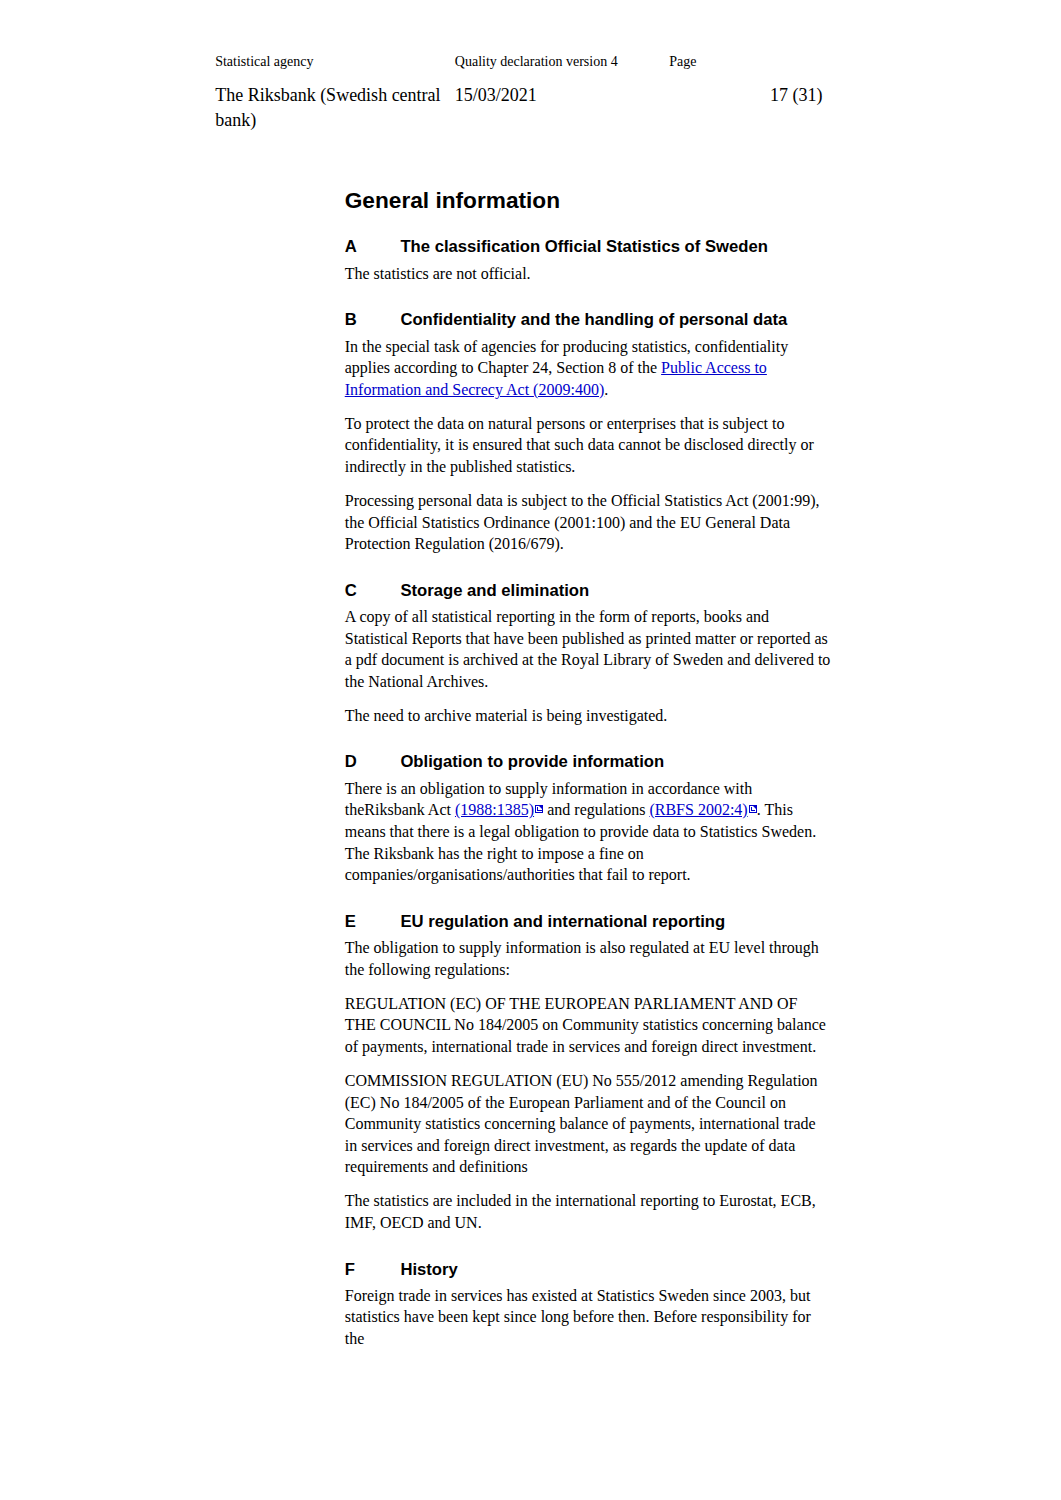| Statistical agency | Quality declaration version 4 | Page |
| The Riksbank (Swedish central bank) | 15/03/2021 | 17 (31) |
General information
AThe classification Official Statistics of Sweden
The statistics are not official.
BConfidentiality and the handling of personal data
In the special task of agencies for producing statistics, confidentiality applies according to Chapter 24, Section 8 of the Public Access to Information and Secrecy Act (2009:400).
To protect the data on natural persons or enterprises that is subject to confidentiality, it is ensured that such data cannot be disclosed directly or indirectly in the published statistics.
Processing personal data is subject to the Official Statistics Act (2001:99), the Official Statistics Ordinance (2001:100) and the EU General Data Protection Regulation (2016/679).
CStorage and elimination
A copy of all statistical reporting in the form of reports, books and Statistical Reports that have been published as printed matter or reported as a pdf document is archived at the Royal Library of Sweden and delivered to the National Archives.
The need to archive material is being investigated.
DObligation to provide information
There is an obligation to supply information in accordance with theRiksbank Act (1988:1385) and regulations (RBFS 2002:4) . This means that there is a legal obligation to provide data to Statistics Sweden. The Riksbank has the right to impose a fine on companies/organisations/authorities that fail to report.
EEU regulation and international reporting
The obligation to supply information is also regulated at EU level through the following regulations:
REGULATION (EC) OF THE EUROPEAN PARLIAMENT AND OF THE COUNCIL No 184/2005 on Community statistics concerning balance of payments, international trade in services and foreign direct investment.
COMMISSION REGULATION (EU) No 555/2012 amending Regulation (EC) No 184/2005 of the European Parliament and of the Council on Community statistics concerning balance of payments, international trade in services and foreign direct investment, as regards the update of data requirements and definitions
The statistics are included in the international reporting to Eurostat, ECB, IMF, OECD and UN.
FHistory
Foreign trade in services has existed at Statistics Sweden since 2003, but statistics have been kept since long before then. Before responsibility for the